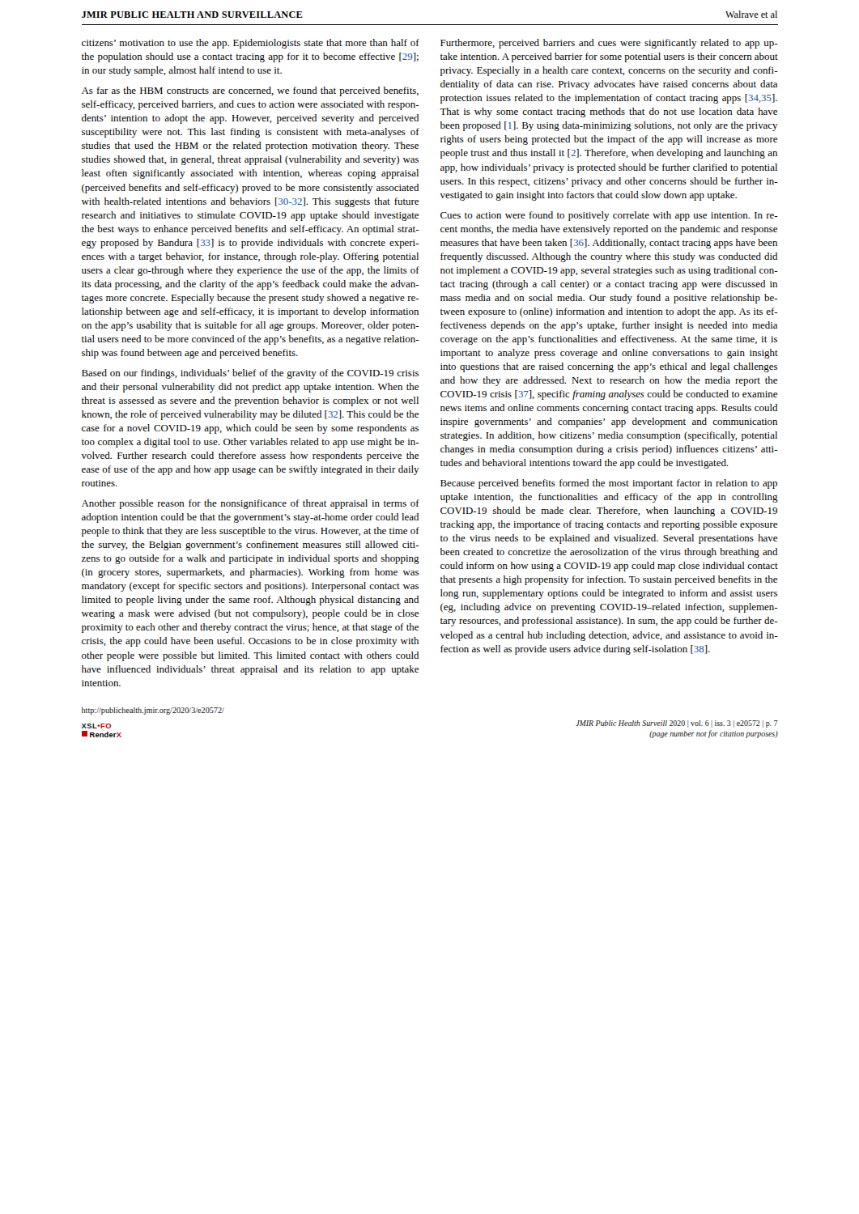JMIR PUBLIC HEALTH AND SURVEILLANCE Walrave et al
citizens’ motivation to use the app. Epidemiologists state that more than half of the population should use a contact tracing app for it to become effective [29]; in our study sample, almost half intend to use it.
As far as the HBM constructs are concerned, we found that perceived benefits, self-efficacy, perceived barriers, and cues to action were associated with respondents’ intention to adopt the app. However, perceived severity and perceived susceptibility were not. This last finding is consistent with meta-analyses of studies that used the HBM or the related protection motivation theory. These studies showed that, in general, threat appraisal (vulnerability and severity) was least often significantly associated with intention, whereas coping appraisal (perceived benefits and self-efficacy) proved to be more consistently associated with health-related intentions and behaviors [30-32]. This suggests that future research and initiatives to stimulate COVID-19 app uptake should investigate the best ways to enhance perceived benefits and self-efficacy. An optimal strategy proposed by Bandura [33] is to provide individuals with concrete experiences with a target behavior, for instance, through role-play. Offering potential users a clear go-through where they experience the use of the app, the limits of its data processing, and the clarity of the app’s feedback could make the advantages more concrete. Especially because the present study showed a negative relationship between age and self-efficacy, it is important to develop information on the app’s usability that is suitable for all age groups. Moreover, older potential users need to be more convinced of the app’s benefits, as a negative relationship was found between age and perceived benefits.
Based on our findings, individuals’ belief of the gravity of the COVID-19 crisis and their personal vulnerability did not predict app uptake intention. When the threat is assessed as severe and the prevention behavior is complex or not well known, the role of perceived vulnerability may be diluted [32]. This could be the case for a novel COVID-19 app, which could be seen by some respondents as too complex a digital tool to use. Other variables related to app use might be involved. Further research could therefore assess how respondents perceive the ease of use of the app and how app usage can be swiftly integrated in their daily routines.
Another possible reason for the nonsignificance of threat appraisal in terms of adoption intention could be that the government’s stay-at-home order could lead people to think that they are less susceptible to the virus. However, at the time of the survey, the Belgian government’s confinement measures still allowed citizens to go outside for a walk and participate in individual sports and shopping (in grocery stores, supermarkets, and pharmacies). Working from home was mandatory (except for specific sectors and positions). Interpersonal contact was limited to people living under the same roof. Although physical distancing and wearing a mask were advised (but not compulsory), people could be in close proximity to each other and thereby contract the virus; hence, at that stage of the crisis, the app could have been useful. Occasions to be in close proximity with other people were possible but limited. This limited contact with others could have influenced individuals’ threat appraisal and its relation to app uptake intention.
Furthermore, perceived barriers and cues were significantly related to app uptake intention. A perceived barrier for some potential users is their concern about privacy. Especially in a health care context, concerns on the security and confidentiality of data can rise. Privacy advocates have raised concerns about data protection issues related to the implementation of contact tracing apps [34,35]. That is why some contact tracing methods that do not use location data have been proposed [1]. By using data-minimizing solutions, not only are the privacy rights of users being protected but the impact of the app will increase as more people trust and thus install it [2]. Therefore, when developing and launching an app, how individuals’ privacy is protected should be further clarified to potential users. In this respect, citizens’ privacy and other concerns should be further investigated to gain insight into factors that could slow down app uptake.
Cues to action were found to positively correlate with app use intention. In recent months, the media have extensively reported on the pandemic and response measures that have been taken [36]. Additionally, contact tracing apps have been frequently discussed. Although the country where this study was conducted did not implement a COVID-19 app, several strategies such as using traditional contact tracing (through a call center) or a contact tracing app were discussed in mass media and on social media. Our study found a positive relationship between exposure to (online) information and intention to adopt the app. As its effectiveness depends on the app’s uptake, further insight is needed into media coverage on the app’s functionalities and effectiveness. At the same time, it is important to analyze press coverage and online conversations to gain insight into questions that are raised concerning the app’s ethical and legal challenges and how they are addressed. Next to research on how the media report the COVID-19 crisis [37], specific framing analyses could be conducted to examine news items and online comments concerning contact tracing apps. Results could inspire governments’ and companies’ app development and communication strategies. In addition, how citizens’ media consumption (specifically, potential changes in media consumption during a crisis period) influences citizens’ attitudes and behavioral intentions toward the app could be investigated.
Because perceived benefits formed the most important factor in relation to app uptake intention, the functionalities and efficacy of the app in controlling COVID-19 should be made clear. Therefore, when launching a COVID-19 tracking app, the importance of tracing contacts and reporting possible exposure to the virus needs to be explained and visualized. Several presentations have been created to concretize the aerosolization of the virus through breathing and could inform on how using a COVID-19 app could map close individual contact that presents a high propensity for infection. To sustain perceived benefits in the long run, supplementary options could be integrated to inform and assist users (eg, including advice on preventing COVID-19–related infection, supplementary resources, and professional assistance). In sum, the app could be further developed as a central hub including detection, advice, and assistance to avoid infection as well as provide users advice during self-isolation [38].
http://publichealth.jmir.org/2020/3/e20572/
XSL•FO
Render X
JMIR Public Health Surveill 2020 | vol. 6 | iss. 3 | e20572 | p. 7
(page number not for citation purposes)